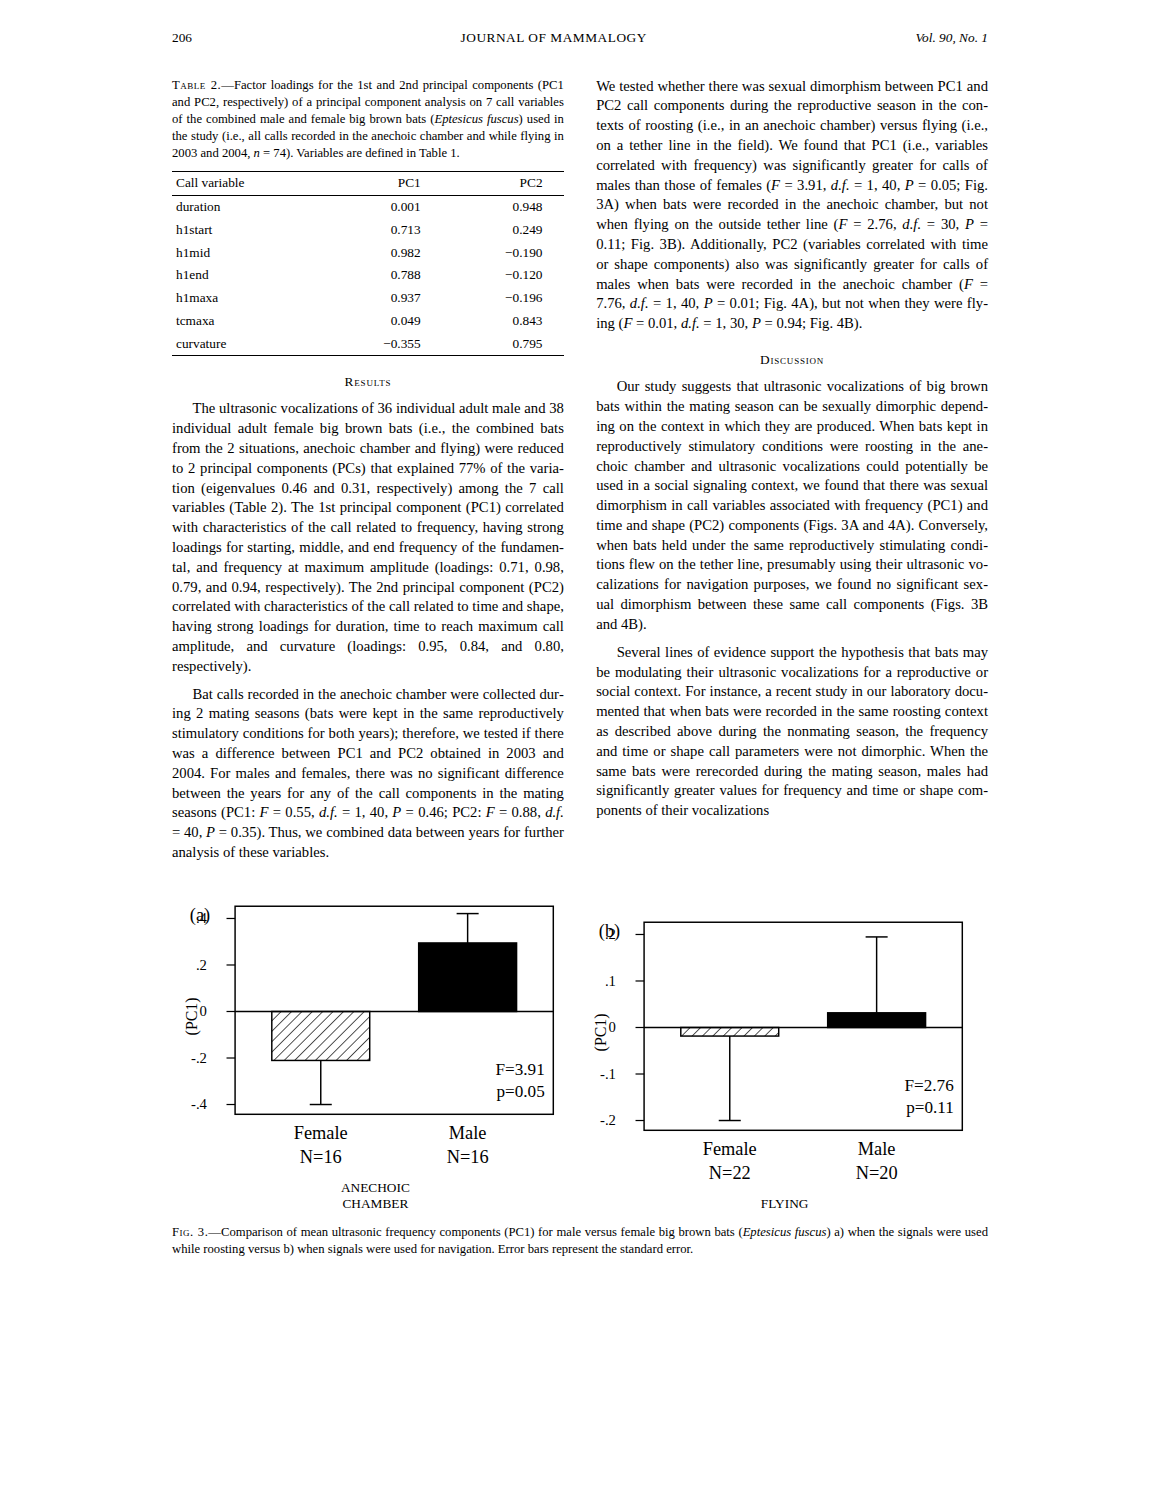206
JOURNAL OF MAMMALOGY
Vol. 90, No. 1
Table 2.—Factor loadings for the 1st and 2nd principal components (PC1 and PC2, respectively) of a principal component analysis on 7 call variables of the combined male and female big brown bats (Eptesicus fuscus) used in the study (i.e., all calls recorded in the anechoic chamber and while flying in 2003 and 2004, n = 74). Variables are defined in Table 1.
| Call variable | PC1 | PC2 |
| --- | --- | --- |
| duration | 0.001 | 0.948 |
| h1start | 0.713 | 0.249 |
| h1mid | 0.982 | −0.190 |
| h1end | 0.788 | −0.120 |
| h1maxa | 0.937 | −0.196 |
| tcmaxa | 0.049 | 0.843 |
| curvature | −0.355 | 0.795 |
Results
The ultrasonic vocalizations of 36 individual adult male and 38 individual adult female big brown bats (i.e., the combined bats from the 2 situations, anechoic chamber and flying) were reduced to 2 principal components (PCs) that explained 77% of the variation (eigenvalues 0.46 and 0.31, respectively) among the 7 call variables (Table 2). The 1st principal component (PC1) correlated with characteristics of the call related to frequency, having strong loadings for starting, middle, and end frequency of the fundamental, and frequency at maximum amplitude (loadings: 0.71, 0.98, 0.79, and 0.94, respectively). The 2nd principal component (PC2) correlated with characteristics of the call related to time and shape, having strong loadings for duration, time to reach maximum call amplitude, and curvature (loadings: 0.95, 0.84, and 0.80, respectively).
Bat calls recorded in the anechoic chamber were collected during 2 mating seasons (bats were kept in the same reproductively stimulatory conditions for both years); therefore, we tested if there was a difference between PC1 and PC2 obtained in 2003 and 2004. For males and females, there was no significant difference between the years for any of the call components in the mating seasons (PC1: F = 0.55, d.f. = 1, 40, P = 0.46; PC2: F = 0.88, d.f. = 40, P = 0.35). Thus, we combined data between years for further analysis of these variables.
We tested whether there was sexual dimorphism between PC1 and PC2 call components during the reproductive season in the contexts of roosting (i.e., in an anechoic chamber) versus flying (i.e., on a tether line in the field). We found that PC1 (i.e., variables correlated with frequency) was significantly greater for calls of males than those of females (F = 3.91, d.f. = 1, 40, P = 0.05; Fig. 3A) when bats were recorded in the anechoic chamber, but not when flying on the outside tether line (F = 2.76, d.f. = 30, P = 0.11; Fig. 3B). Additionally, PC2 (variables correlated with time or shape components) also was significantly greater for calls of males when bats were recorded in the anechoic chamber (F = 7.76, d.f. = 1, 40, P = 0.01; Fig. 4A), but not when they were flying (F = 0.01, d.f. = 1, 30, P = 0.94; Fig. 4B).
Discussion
Our study suggests that ultrasonic vocalizations of big brown bats within the mating season can be sexually dimorphic depending on the context in which they are produced. When bats kept in reproductively stimulatory conditions were roosting in the anechoic chamber and ultrasonic vocalizations could potentially be used in a social signaling context, we found that there was sexual dimorphism in call variables associated with frequency (PC1) and time and shape (PC2) components (Figs. 3A and 4A). Conversely, when bats held under the same reproductively stimulating conditions flew on the tether line, presumably using their ultrasonic vocalizations for navigation purposes, we found no significant sexual dimorphism between these same call components (Figs. 3B and 4B).
Several lines of evidence support the hypothesis that bats may be modulating their ultrasonic vocalizations for a reproductive or social context. For instance, a recent study in our laboratory documented that when bats were recorded in the same roosting context as described above during the nonmating season, the frequency and time or shape call parameters were not dimorphic. When the same bats were rerecorded during the mating season, males had significantly greater values for frequency and time or shape components of their vocalizations
(a) .4 .2 0 -.2 -.4 (PC1) F=3.91 p=0.05 Female Male N=16 N=16
ANECHOIC
CHAMBER
(b) .2 .1 0 -.1 -.2 (PC1) F=2.76 p=0.11 Female Male N=22 N=20
FLYING
Fig. 3.—Comparison of mean ultrasonic frequency components (PC1) for male versus female big brown bats (Eptesicus fuscus) a) when the signals were used while roosting versus b) when signals were used for navigation. Error bars represent the standard error.